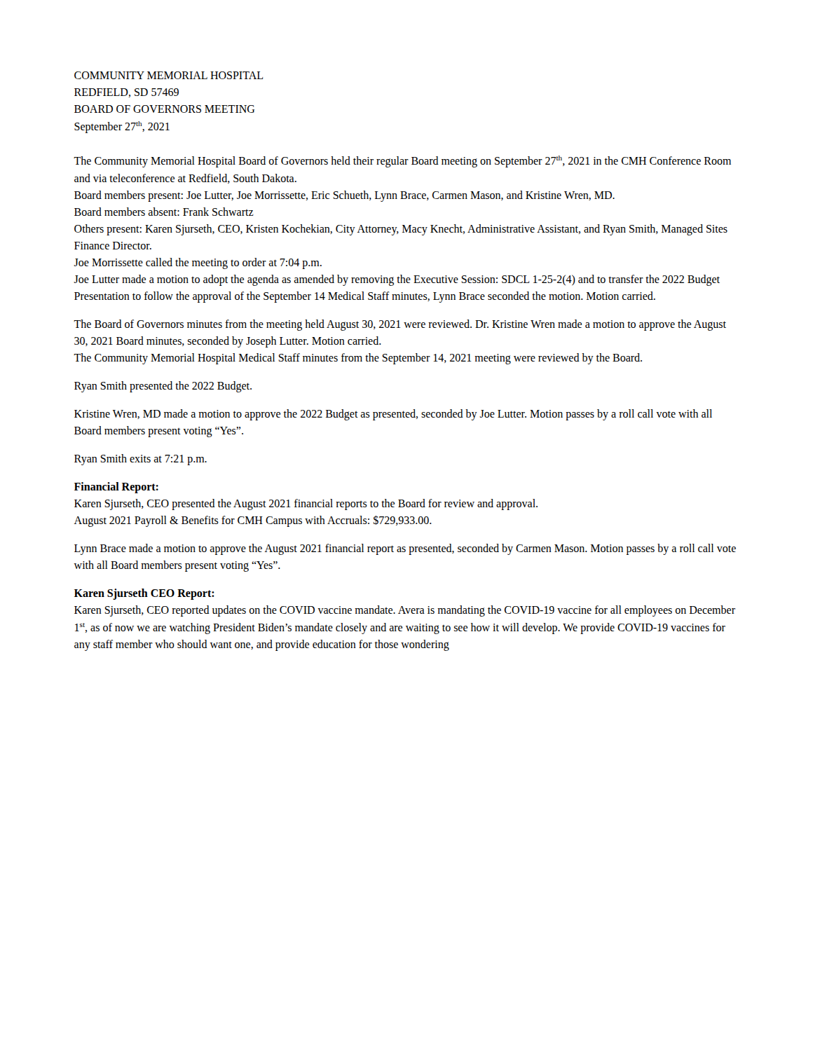COMMUNITY MEMORIAL HOSPITAL
REDFIELD, SD 57469
BOARD OF GOVERNORS MEETING
September 27th, 2021
The Community Memorial Hospital Board of Governors held their regular Board meeting on September 27th, 2021 in the CMH Conference Room and via teleconference at Redfield, South Dakota.
Board members present: Joe Lutter, Joe Morrissette, Eric Schueth, Lynn Brace, Carmen Mason, and Kristine Wren, MD.
Board members absent: Frank Schwartz
Others present: Karen Sjurseth, CEO, Kristen Kochekian, City Attorney, Macy Knecht, Administrative Assistant, and Ryan Smith, Managed Sites Finance Director.
Joe Morrissette called the meeting to order at 7:04 p.m.
Joe Lutter made a motion to adopt the agenda as amended by removing the Executive Session: SDCL 1-25-2(4) and to transfer the 2022 Budget Presentation to follow the approval of the September 14 Medical Staff minutes, Lynn Brace seconded the motion. Motion carried.
The Board of Governors minutes from the meeting held August 30, 2021 were reviewed. Dr. Kristine Wren made a motion to approve the August 30, 2021 Board minutes, seconded by Joseph Lutter. Motion carried.
The Community Memorial Hospital Medical Staff minutes from the September 14, 2021 meeting were reviewed by the Board.
Ryan Smith presented the 2022 Budget.
Kristine Wren, MD made a motion to approve the 2022 Budget as presented, seconded by Joe Lutter. Motion passes by a roll call vote with all Board members present voting “Yes”.
Ryan Smith exits at 7:21 p.m.
Financial Report:
Karen Sjurseth, CEO presented the August 2021 financial reports to the Board for review and approval.
August 2021 Payroll & Benefits for CMH Campus with Accruals: $729,933.00.
Lynn Brace made a motion to approve the August 2021 financial report as presented, seconded by Carmen Mason. Motion passes by a roll call vote with all Board members present voting “Yes”.
Karen Sjurseth CEO Report:
Karen Sjurseth, CEO reported updates on the COVID vaccine mandate. Avera is mandating the COVID-19 vaccine for all employees on December 1st, as of now we are watching President Biden’s mandate closely and are waiting to see how it will develop. We provide COVID-19 vaccines for any staff member who should want one, and provide education for those wondering